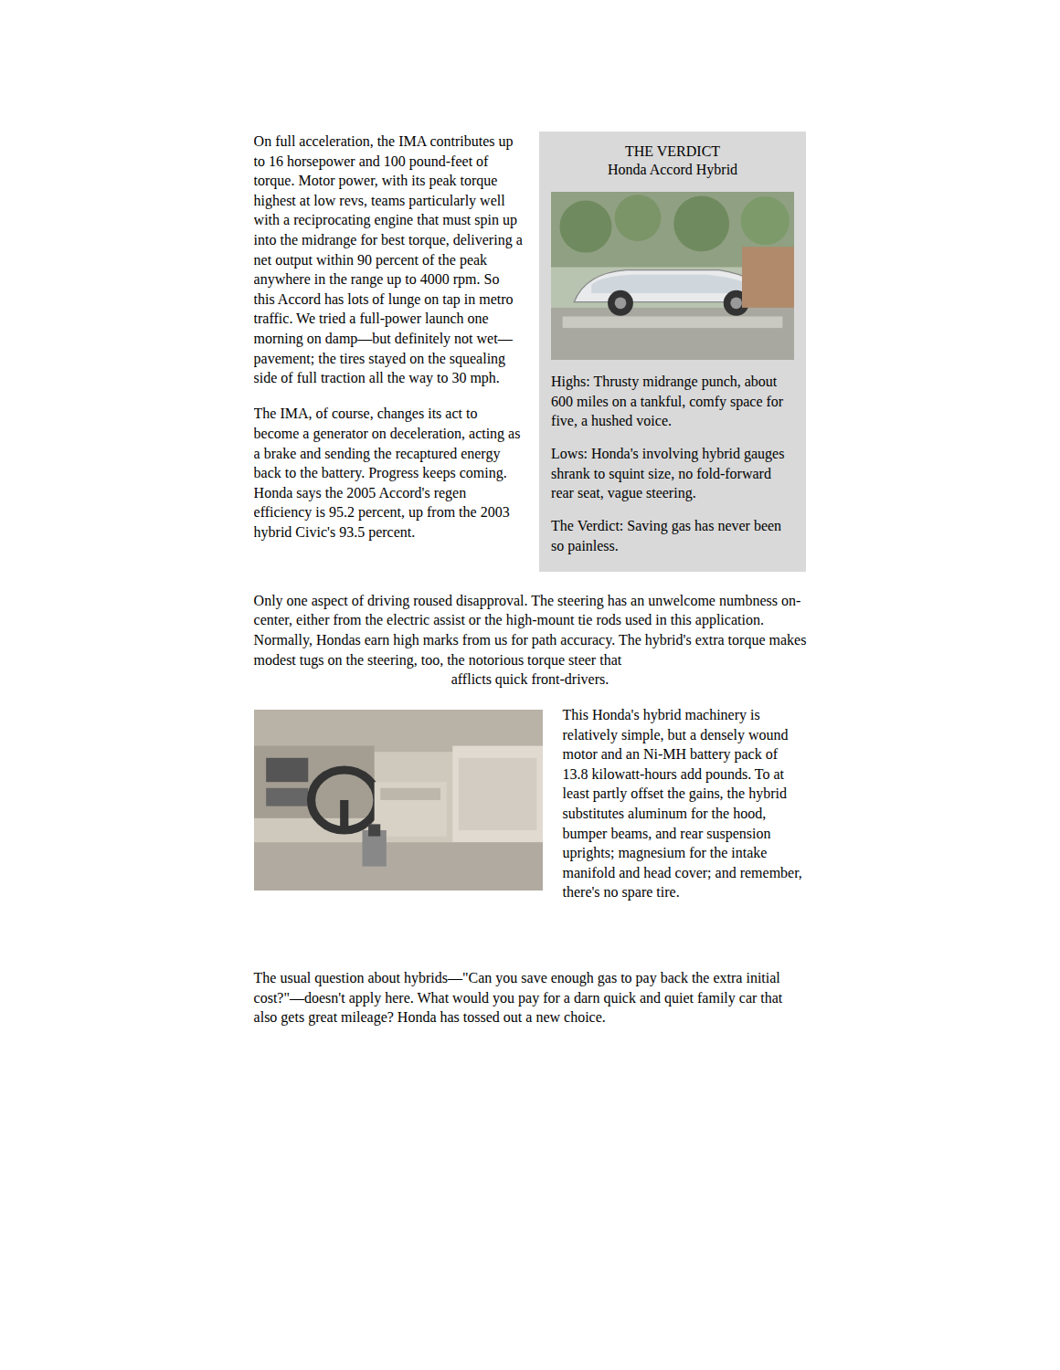THE VERDICT
Honda Accord Hybrid
Highs: Thrusty midrange punch, about 600 miles on a tankful, comfy space for five, a hushed voice.
Lows: Honda's involving hybrid gauges shrank to squint size, no fold-forward rear seat, vague steering.
The Verdict: Saving gas has never been so painless.
On full acceleration, the IMA contributes up to 16 horsepower and 100 pound-feet of torque. Motor power, with its peak torque highest at low revs, teams particularly well with a reciprocating engine that must spin up into the midrange for best torque, delivering a net output within 90 percent of the peak anywhere in the range up to 4000 rpm. So this Accord has lots of lunge on tap in metro traffic. We tried a full-power launch one morning on damp—but definitely not wet—pavement; the tires stayed on the squealing side of full traction all the way to 30 mph.
The IMA, of course, changes its act to become a generator on deceleration, acting as a brake and sending the recaptured energy back to the battery. Progress keeps coming. Honda says the 2005 Accord's regen efficiency is 95.2 percent, up from the 2003 hybrid Civic's 93.5 percent.
Only one aspect of driving roused disapproval. The steering has an unwelcome numbness on-center, either from the electric assist or the high-mount tie rods used in this application. Normally, Hondas earn high marks from us for path accuracy. The hybrid's extra torque makes modest tugs on the steering, too, the notorious torque steer that
afflicts quick front-drivers.
This Honda's hybrid machinery is relatively simple, but a densely wound motor and an Ni-MH battery pack of 13.8 kilowatt-hours add pounds. To at least partly offset the gains, the hybrid substitutes aluminum for the hood, bumper beams, and rear suspension uprights; magnesium for the intake manifold and head cover; and remember, there's no spare tire.
The usual question about hybrids—"Can you save enough gas to pay back the extra initial cost?"—doesn't apply here. What would you pay for a darn quick and quiet family car that also gets great mileage? Honda has tossed out a new choice.